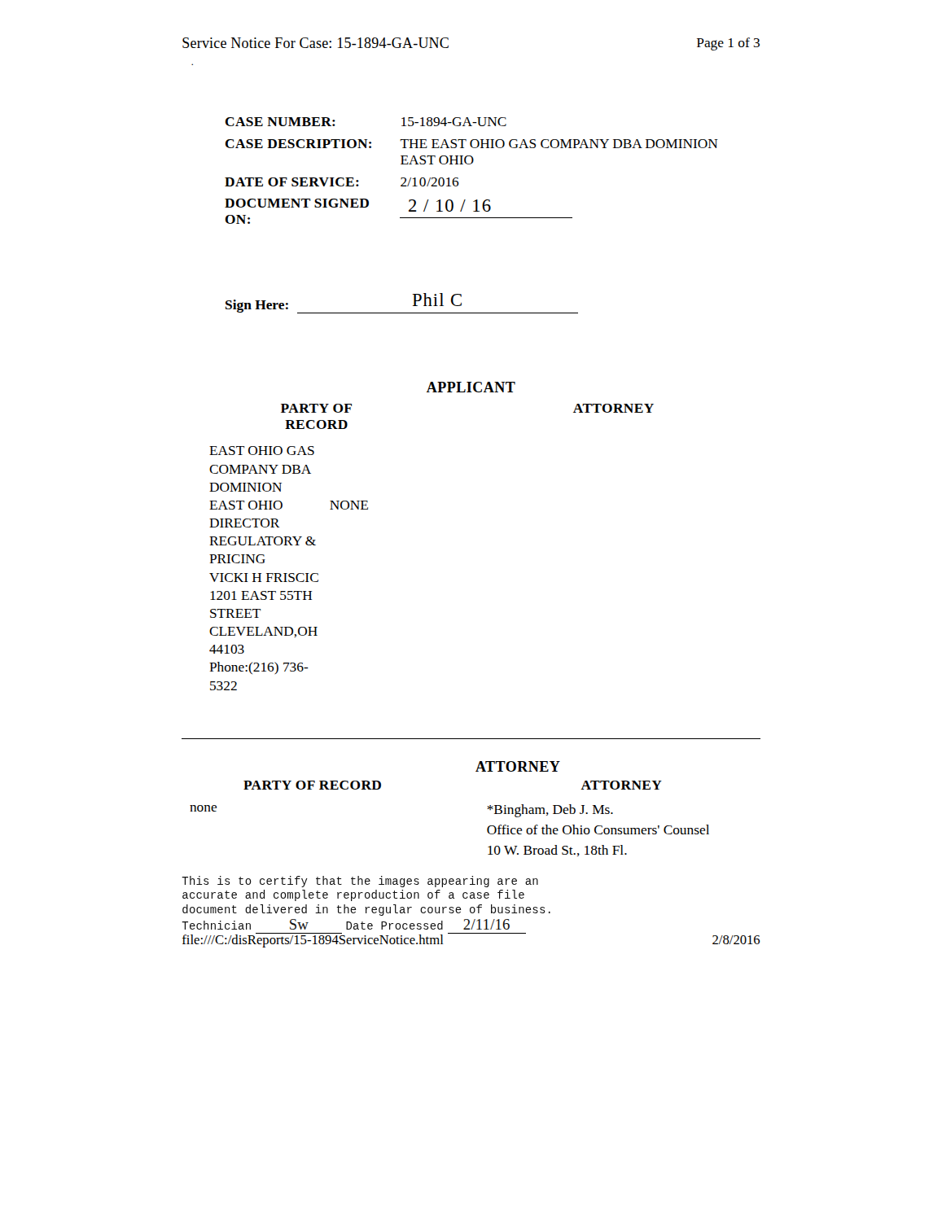Service Notice For Case: 15-1894-GA-UNC
Page 1 of 3
.
| CASE NUMBER: | 15-1894-GA-UNC |
| CASE DESCRIPTION: | THE EAST OHIO GAS COMPANY DBA DOMINION EAST OHIO |
| DATE OF SERVICE: | 2/ 10 /2016 |
| DOCUMENT SIGNED ON: | 2 / 10 / 16 |
Sign Here: Phil C
APPLICANT
PARTY OF
RECORD
EAST OHIO GAS
COMPANY DBA
DOMINION
EAST OHIO NONE
DIRECTOR
REGULATORY &
PRICING
VICKI H FRISCIC
1201 EAST 55TH
STREET
CLEVELAND,OH
44103
Phone:(216) 736-
5322
ATTORNEY
ATTORNEY
PARTY OF RECORD
ATTORNEY
none
*Bingham, Deb J. Ms.
Office of the Ohio Consumers' Counsel
10 W. Broad St., 18th Fl.
This is to certify that the images appearing are an
accurate and complete reproduction of a case file
document delivered in the regular course of business.
Technician Sw Date Processed 2/11/16
file:///C:/disReports/15-1894ServiceNotice.html
2/8/2016